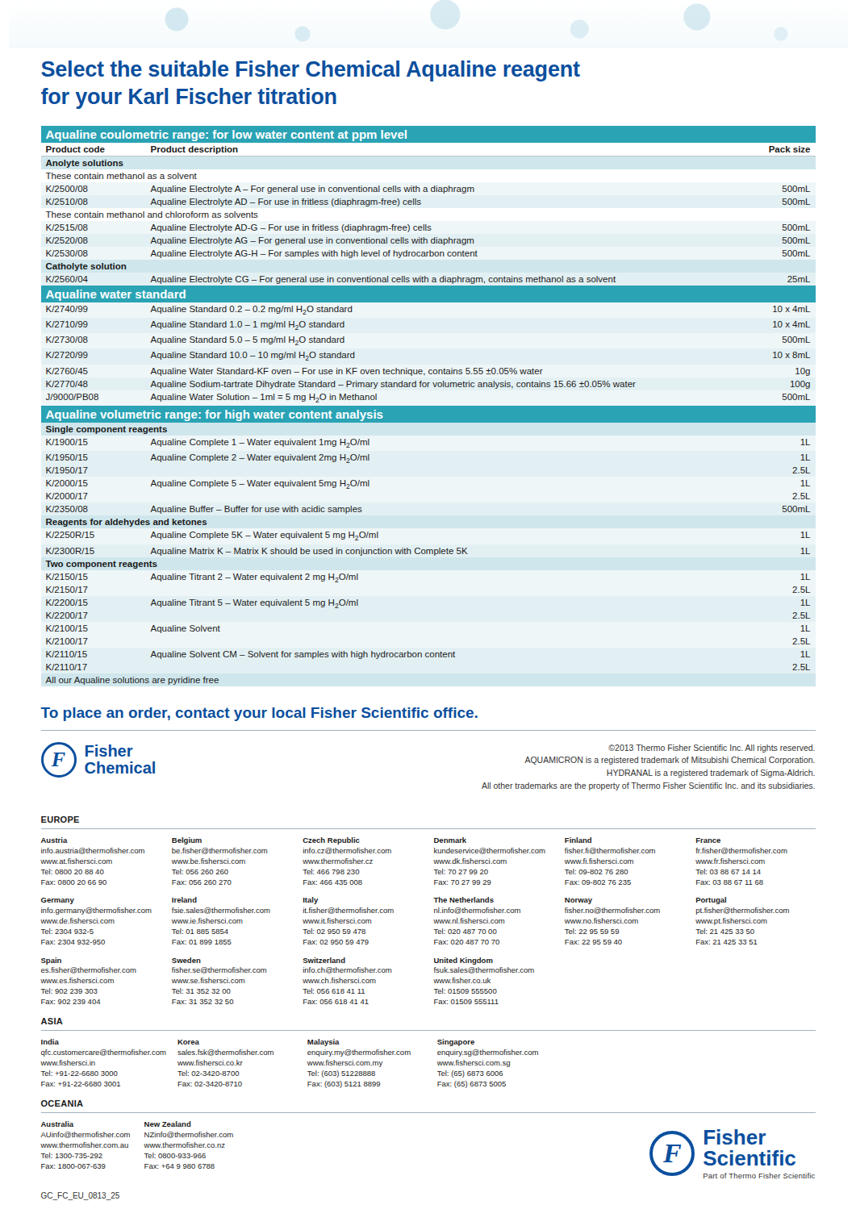Select the suitable Fisher Chemical Aqualine reagent
for your Karl Fischer titration
| Aqualine coulometric range: for low water content at ppm level |
| Product code | Product description | Pack size |
| Anolyte solutions |
| These contain methanol as a solvent |
| K/2500/08 | Aqualine Electrolyte A – For general use in conventional cells with a diaphragm | 500mL |
| K/2510/08 | Aqualine Electrolyte AD – For use in fritless (diaphragm-free) cells | 500mL |
| These contain methanol and chloroform as solvents |
| K/2515/08 | Aqualine Electrolyte AD-G – For use in fritless (diaphragm-free) cells | 500mL |
| K/2520/08 | Aqualine Electrolyte AG – For general use in conventional cells with diaphragm | 500mL |
| K/2530/08 | Aqualine Electrolyte AG-H – For samples with high level of hydrocarbon content | 500mL |
| Catholyte solution |
| K/2560/04 | Aqualine Electrolyte CG – For general use in conventional cells with a diaphragm, contains methanol as a solvent | 25mL |
| Aqualine water standard |
| K/2740/99 | Aqualine Standard 0.2 – 0.2 mg/ml H 2 O standard | 10 x 4mL |
| K/2710/99 | Aqualine Standard 1.0 – 1 mg/ml H 2 O standard | 10 x 4mL |
| K/2730/08 | Aqualine Standard 5.0 – 5 mg/ml H 2 O standard | 500mL |
| K/2720/99 | Aqualine Standard 10.0 – 10 mg/ml H 2 O standard | 10 x 8mL |
| K/2760/45 | Aqualine Water Standard-KF oven – For use in KF oven technique, contains 5.55 ±0.05% water | 10g |
| K/2770/48 | Aqualine Sodium-tartrate Dihydrate Standard – Primary standard for volumetric analysis, contains 15.66 ±0.05% water | 100g |
| J/9000/PB08 | Aqualine Water Solution – 1ml = 5 mg H 2 O in Methanol | 500mL |
| Aqualine volumetric range: for high water content analysis |
| Single component reagents |
| K/1900/15 | Aqualine Complete 1 – Water equivalent 1mg H 2 O/ml | 1L |
| K/1950/15 | Aqualine Complete 2 – Water equivalent 2mg H 2 O/ml | 1L |
| K/1950/17 | 2.5L |
| K/2000/15 | Aqualine Complete 5 – Water equivalent 5mg H 2 O/ml | 1L |
| K/2000/17 | 2.5L |
| K/2350/08 | Aqualine Buffer – Buffer for use with acidic samples | 500mL |
| Reagents for aldehydes and ketones |
| K/2250R/15 | Aqualine Complete 5K – Water equivalent 5 mg H 2 O/ml | 1L |
| K/2300R/15 | Aqualine Matrix K – Matrix K should be used in conjunction with Complete 5K | 1L |
| Two component reagents |
| K/2150/15 | Aqualine Titrant 2 – Water equivalent 2 mg H 2 O/ml | 1L |
| K/2150/17 | 2.5L |
| K/2200/15 | Aqualine Titrant 5 – Water equivalent 5 mg H 2 O/ml | 1L |
| K/2200/17 | 2.5L |
| K/2100/15 | Aqualine Solvent | 1L |
| K/2100/17 | 2.5L |
| K/2110/15 | Aqualine Solvent CM – Solvent for samples with high hydrocarbon content | 1L |
| K/2110/17 | 2.5L |
| All our Aqualine solutions are pyridine free |
To place an order, contact your local Fisher Scientific office.
F
Fisher
Chemical
©2013 Thermo Fisher Scientific Inc. All rights reserved.
AQUAMICRON is a registered trademark of Mitsubishi Chemical Corporation.
HYDRANAL is a registered trademark of Sigma-Aldrich.
All other trademarks are the property of Thermo Fisher Scientific Inc. and its subsidiaries.
EUROPE
Austria info.austria@thermofisher.com
www.at.fishersci.com
Tel: 0800 20 88 40
Fax: 0800 20 66 90
Belgium be.fisher@thermofisher.com
www.be.fishersci.com
Tel: 056 260 260
Fax: 056 260 270
Czech Republic info.cz@thermofisher.com
www.thermofisher.cz
Tel: 466 798 230
Fax: 466 435 008
Denmark kundeservice@thermofisher.com
www.dk.fishersci.com
Tel: 70 27 99 20
Fax: 70 27 99 29
Finland fisher.fi@thermofisher.com
www.fi.fishersci.com
Tel: 09-802 76 280
Fax: 09-802 76 235
France fr.fisher@thermofisher.com
www.fr.fishersci.com
Tel: 03 88 67 14 14
Fax: 03 88 67 11 68
Germany info.germany@thermofisher.com
www.de.fishersci.com
Tel: 2304 932-5
Fax: 2304 932-950
Ireland fsie.sales@thermofisher.com
www.ie.fishersci.com
Tel: 01 885 5854
Fax: 01 899 1855
Italy it.fisher@thermofisher.com
www.it.fishersci.com
Tel: 02 950 59 478
Fax: 02 950 59 479
The Netherlands nl.info@thermofisher.com
www.nl.fishersci.com
Tel: 020 487 70 00
Fax: 020 487 70 70
Norway fisher.no@thermofisher.com
www.no.fishersci.com
Tel: 22 95 59 59
Fax: 22 95 59 40
Portugal pt.fisher@thermofisher.com
www.pt.fishersci.com
Tel: 21 425 33 50
Fax: 21 425 33 51
Spain es.fisher@thermofisher.com
www.es.fishersci.com
Tel: 902 239 303
Fax: 902 239 404
Sweden fisher.se@thermofisher.com
www.se.fishersci.com
Tel: 31 352 32 00
Fax: 31 352 32 50
Switzerland info.ch@thermofisher.com
www.ch.fishersci.com
Tel: 056 618 41 11
Fax: 056 618 41 41
United Kingdom fsuk.sales@thermofisher.com
www.fisher.co.uk
Tel: 01509 555500
Fax: 01509 555111
ASIA
India qfc.customercare@thermofisher.com
www.fishersci.in
Tel: +91-22-6680 3000
Fax: +91-22-6680 3001
Korea sales.fsk@thermofisher.com
www.fishersci.co.kr
Tel: 02-3420-8700
Fax: 02-3420-8710
Malaysia enquiry.my@thermofisher.com
www.fishersci.com.my
Tel: (603) 51228888
Fax: (603) 5121 8899
Singapore enquiry.sg@thermofisher.com
www.fishersci.com.sg
Tel: (65) 6873 6006
Fax: (65) 6873 5005
OCEANIA
Australia AUinfo@thermofisher.com
www.thermofisher.com.au
Tel: 1300-735-292
Fax: 1800-067-639
New Zealand NZinfo@thermofisher.com
www.thermofisher.co.nz
Tel: 0800-933-966
Fax: +64 9 980 6788
F
Fisher
Scientific Part of Thermo Fisher Scientific
GC_FC_EU_0813_25